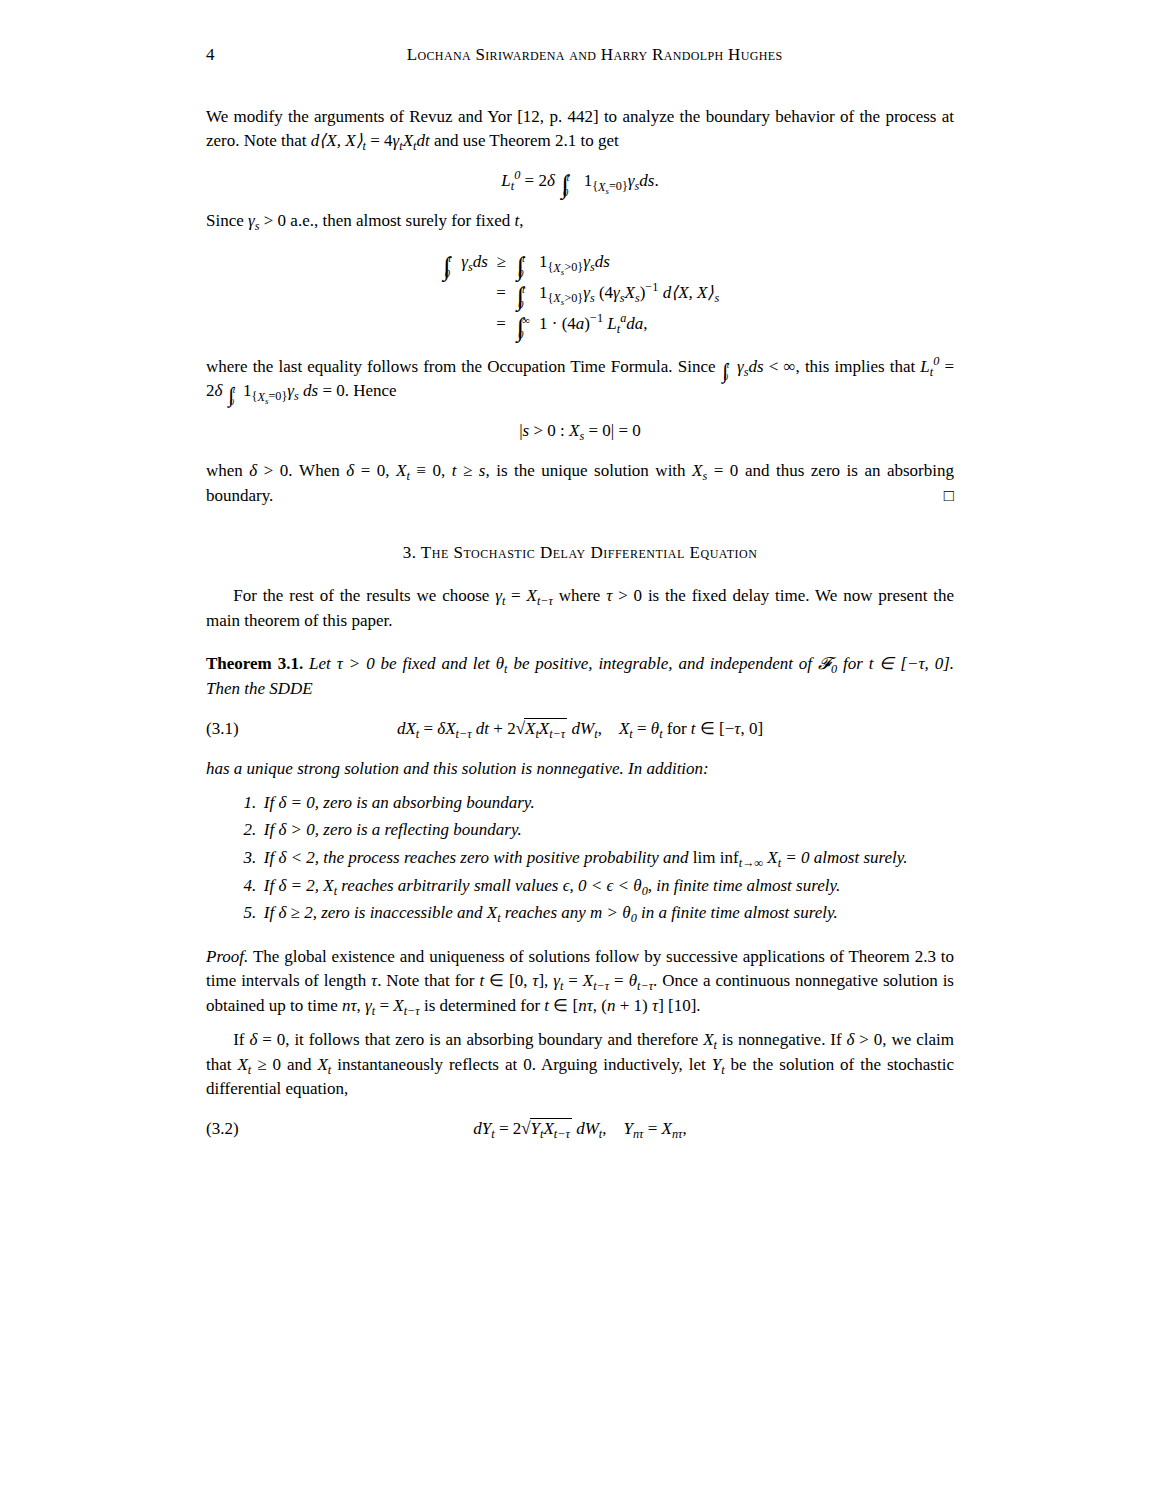4 Lochana Siriwardena and Harry Randolph Hughes
We modify the arguments of Revuz and Yor [12, p. 442] to analyze the boundary behavior of the process at zero. Note that d⟨X, X⟩t = 4γtXtdt and use Theorem 2.1 to get
Lt0 = 2δ ∫t 0 1{Xs=0}γsds.
Since γs > 0 a.e., then almost surely for fixed t,
| ∫ t 0 γ s ds | ≥ | ∫ t 0 1 { X s >0} γ s ds |
| | = | ∫ t 0 1 { X s >0} γ s (4 γ s X s ) −1 d⟨X, X⟩ s |
| | = | ∫ ∞ 0 1 · (4 a ) −1 L t a da , |
where the last equality follows from the Occupation Time Formula. Since ∫t 0 γsds < ∞, this implies that Lt0 = 2δ ∫t 01{Xs=0}γs ds = 0. Hence
|s > 0 : Xs = 0| = 0
when δ > 0. When δ = 0, Xt ≡ 0, t ≥ s, is the unique solution with Xs = 0 and thus zero is an absorbing boundary. □
3. The Stochastic Delay Differential Equation
For the rest of the results we choose γt = Xt−τ where τ > 0 is the fixed delay time. We now present the main theorem of this paper.
Theorem 3.1. Let τ > 0 be fixed and let θt be positive, integrable, and independent of 𝓕0 for t ∈ [−τ, 0]. Then the SDDE
(3.1) dXt = δXt−τ dt + 2√XtXt−τ dWt, Xt = θt for t ∈ [−τ, 0]
has a unique strong solution and this solution is nonnegative. In addition:
If δ = 0, zero is an absorbing boundary.
If δ > 0, zero is a reflecting boundary.
If δ < 2, the process reaches zero with positive probability and lim inft→∞ Xt = 0 almost surely.
If δ = 2, Xt reaches arbitrarily small values ϵ, 0 < ϵ < θ0, in finite time almost surely.
If δ ≥ 2, zero is inaccessible and Xt reaches any m > θ0 in a finite time almost surely.
Proof. The global existence and uniqueness of solutions follow by successive applications of Theorem 2.3 to time intervals of length τ. Note that for t ∈ [0, τ], γt = Xt−τ = θt−τ. Once a continuous nonnegative solution is obtained up to time nτ, γt = Xt−τ is determined for t ∈ [nτ, (n + 1) τ] [10].
If δ = 0, it follows that zero is an absorbing boundary and therefore Xt is nonnegative. If δ > 0, we claim that Xt ≥ 0 and Xt instantaneously reflects at 0. Arguing inductively, let Yt be the solution of the stochastic differential equation,
(3.2) dYt = 2√YtXt−τ dWt, Ynτ = Xnτ,